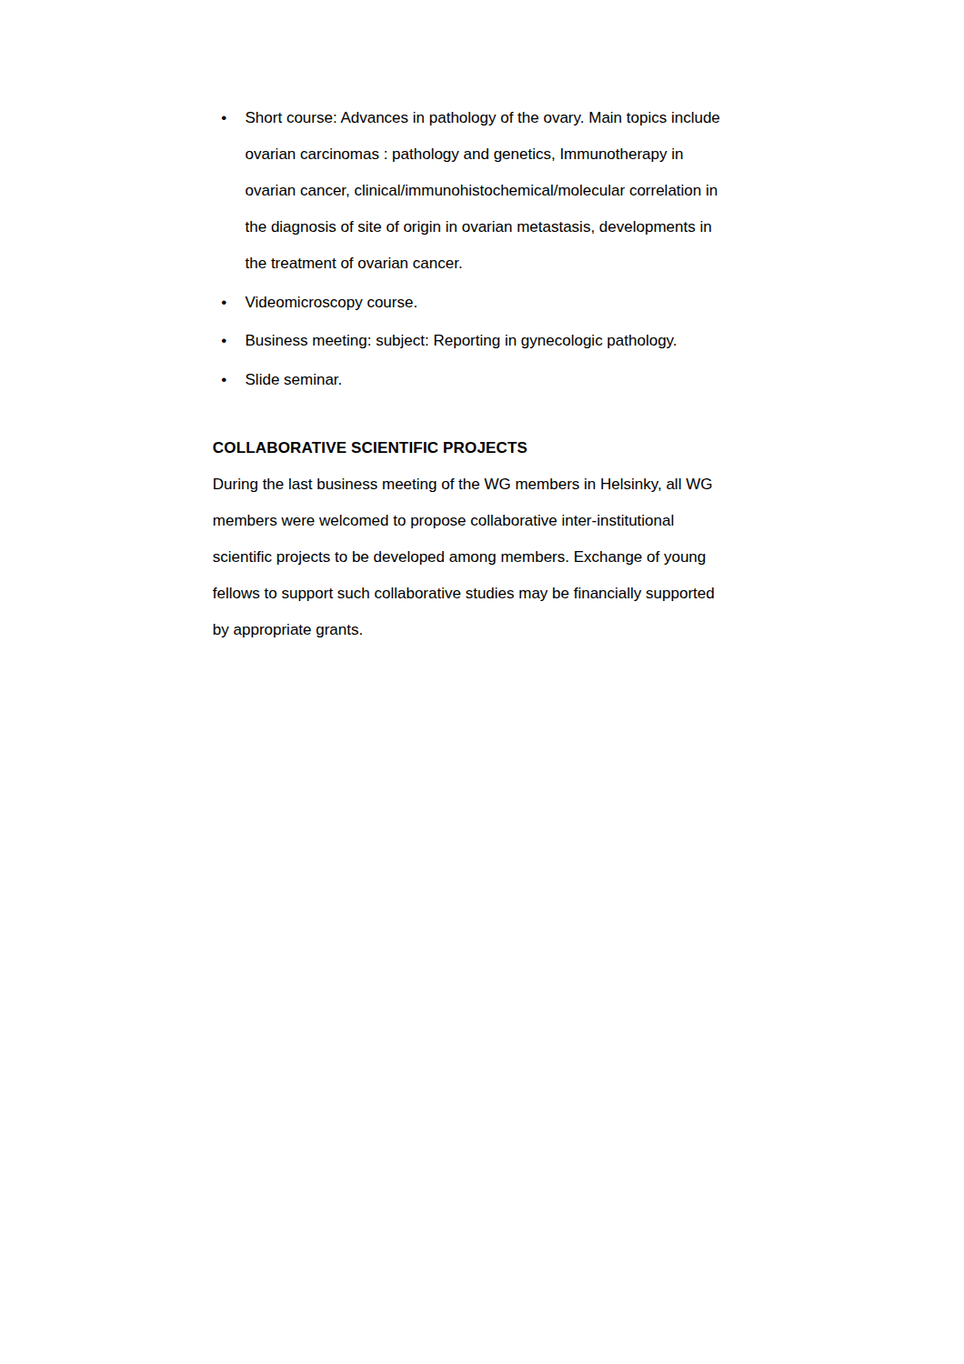Short course: Advances in pathology of the ovary. Main topics include ovarian carcinomas : pathology and genetics, Immunotherapy in ovarian cancer, clinical/immunohistochemical/molecular correlation in the diagnosis of site of origin in ovarian metastasis, developments in the treatment of ovarian cancer.
Videomicroscopy course.
Business meeting: subject: Reporting in gynecologic pathology.
Slide seminar.
COLLABORATIVE SCIENTIFIC PROJECTS
During the last business meeting of the WG members in Helsinky, all WG members were welcomed to propose collaborative inter-institutional scientific projects to be developed among members. Exchange of young fellows to support such collaborative studies may be financially supported by appropriate grants.